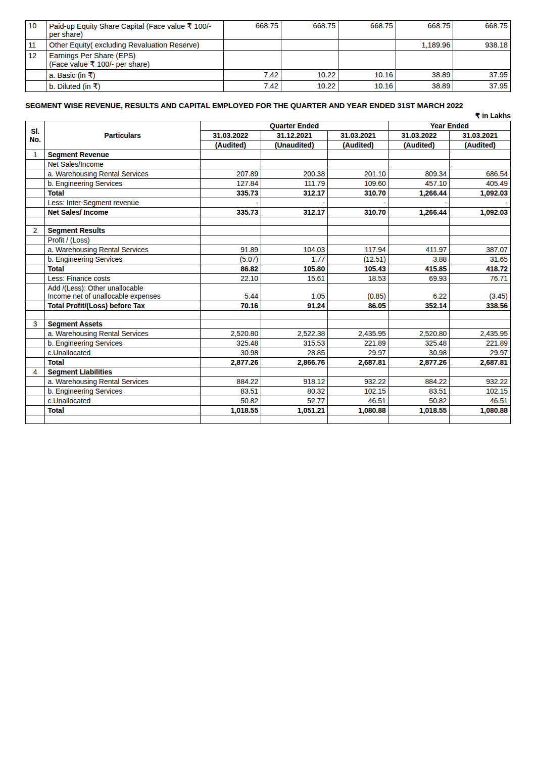| 10 | Paid-up Equity Share Capital (Face value ₹ 100/- per share) | 668.75 | 668.75 | 668.75 | 668.75 | 668.75 |
| 11 | Other Equity( excluding Revaluation Reserve) | | | | 1,189.96 | 938.18 |
| 12 | Earnings Per Share (EPS) (Face value ₹ 100/- per share) | | | | | |
| | a. Basic (in ₹) | 7.42 | 10.22 | 10.16 | 38.89 | 37.95 |
| | b. Diluted (in ₹) | 7.42 | 10.22 | 10.16 | 38.89 | 37.95 |
SEGMENT WISE REVENUE, RESULTS AND CAPITAL EMPLOYED FOR THE QUARTER AND YEAR ENDED 31ST MARCH 2022
₹ in Lakhs
| Sl. No. | Particulars | Quarter Ended | Year Ended |
| --- | --- | --- | --- |
| 31.03.2022 | 31.12.2021 | 31.03.2021 | 31.03.2022 | 31.03.2021 |
| (Audited) | (Unaudited) | (Audited) | (Audited) | (Audited) |
| 1 | Segment Revenue | | | | | |
| | Net Sales/Income | | | | | |
| | a. Warehousing Rental Services | 207.89 | 200.38 | 201.10 | 809.34 | 686.54 |
| | b. Engineering Services | 127.84 | 111.79 | 109.60 | 457.10 | 405.49 |
| | Total | 335.73 | 312.17 | 310.70 | 1,266.44 | 1,092.03 |
| | Less: Inter-Segment revenue | - | - | - | - | - |
| | Net Sales/ Income | 335.73 | 312.17 | 310.70 | 1,266.44 | 1,092.03 |
| 2 | Segment Results | | | | | |
| | Profit / (Loss) | | | | | |
| | a. Warehousing Rental Services | 91.89 | 104.03 | 117.94 | 411.97 | 387.07 |
| | b. Engineering Services | (5.07) | 1.77 | (12.51) | 3.88 | 31.65 |
| | Total | 86.82 | 105.80 | 105.43 | 415.85 | 418.72 |
| | Less: Finance costs | 22.10 | 15.61 | 18.53 | 69.93 | 76.71 |
| | Add /(Less): Other unallocable Income net of unallocable expenses | 5.44 | 1.05 | (0.85) | 6.22 | (3.45) |
| | Total Profit/(Loss) before Tax | 70.16 | 91.24 | 86.05 | 352.14 | 338.56 |
| 3 | Segment Assets | | | | | |
| | a. Warehousing Rental Services | 2,520.80 | 2,522.38 | 2,435.95 | 2,520.80 | 2,435.95 |
| | b. Engineering Services | 325.48 | 315.53 | 221.89 | 325.48 | 221.89 |
| | c.Unallocated | 30.98 | 28.85 | 29.97 | 30.98 | 29.97 |
| | Total | 2,877.26 | 2,866.76 | 2,687.81 | 2,877.26 | 2,687.81 |
| 4 | Segment Liabilities | | | | | |
| | a. Warehousing Rental Services | 884.22 | 918.12 | 932.22 | 884.22 | 932.22 |
| | b. Engineering Services | 83.51 | 80.32 | 102.15 | 83.51 | 102.15 |
| | c.Unallocated | 50.82 | 52.77 | 46.51 | 50.82 | 46.51 |
| | Total | 1,018.55 | 1,051.21 | 1,080.88 | 1,018.55 | 1,080.88 |